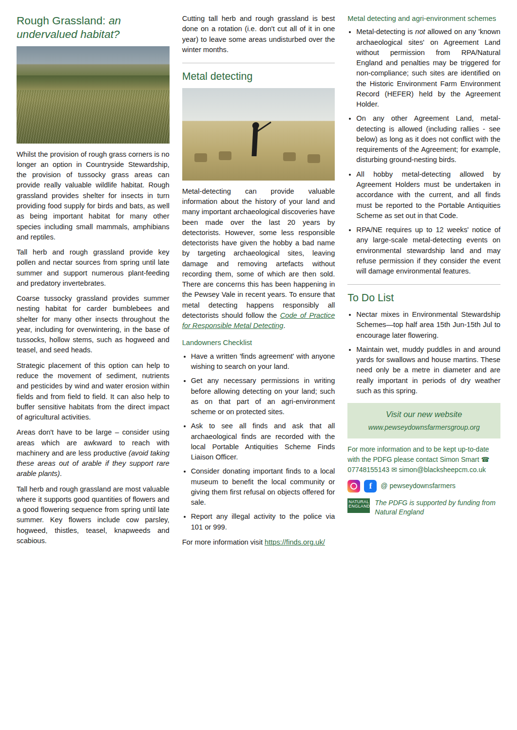Rough Grassland: an undervalued habitat?
Whilst the provision of rough grass corners is no longer an option in Countryside Stewardship, the provision of tussocky grass areas can provide really valuable wildlife habitat. Rough grassland provides shelter for insects in turn providing food supply for birds and bats, as well as being important habitat for many other species including small mammals, amphibians and reptiles.
Tall herb and rough grassland provide key pollen and nectar sources from spring until late summer and support numerous plant-feeding and predatory invertebrates.
Coarse tussocky grassland provides summer nesting habitat for carder bumblebees and shelter for many other insects throughout the year, including for overwintering, in the base of tussocks, hollow stems, such as hogweed and teasel, and seed heads.
Strategic placement of this option can help to reduce the movement of sediment, nutrients and pesticides by wind and water erosion within fields and from field to field. It can also help to buffer sensitive habitats from the direct impact of agricultural activities.
Areas don't have to be large – consider using areas which are awkward to reach with machinery and are less productive (avoid taking these areas out of arable if they support rare arable plants).
Tall herb and rough grassland are most valuable where it supports good quantities of flowers and a good flowering sequence from spring until late summer. Key flowers include cow parsley, hogweed, thistles, teasel, knapweeds and scabious.
Cutting tall herb and rough grassland is best done on a rotation (i.e. don't cut all of it in one year) to leave some areas undisturbed over the winter months.
Metal detecting
Metal-detecting can provide valuable information about the history of your land and many important archaeological discoveries have been made over the last 20 years by detectorists. However, some less responsible detectorists have given the hobby a bad name by targeting archaeological sites, leaving damage and removing artefacts without recording them, some of which are then sold. There are concerns this has been happening in the Pewsey Vale in recent years. To ensure that metal detecting happens responsibly all detectorists should follow the Code of Practice for Responsible Metal Detecting.
Landowners Checklist
Have a written 'finds agreement' with anyone wishing to search on your land.
Get any necessary permissions in writing before allowing detecting on your land; such as on that part of an agri-environment scheme or on protected sites.
Ask to see all finds and ask that all archaeological finds are recorded with the local Portable Antiquities Scheme Finds Liaison Officer.
Consider donating important finds to a local museum to benefit the local community or giving them first refusal on objects offered for sale.
Report any illegal activity to the police via 101 or 999.
For more information visit https://finds.org.uk/
Metal detecting and agri-environment schemes
Metal-detecting is not allowed on any 'known archaeological sites' on Agreement Land without permission from RPA/Natural England and penalties may be triggered for non-compliance; such sites are identified on the Historic Environment Farm Environment Record (HEFER) held by the Agreement Holder.
On any other Agreement Land, metal-detecting is allowed (including rallies - see below) as long as it does not conflict with the requirements of the Agreement; for example, disturbing ground-nesting birds.
All hobby metal-detecting allowed by Agreement Holders must be undertaken in accordance with the current, and all finds must be reported to the Portable Antiquities Scheme as set out in that Code.
RPA/NE requires up to 12 weeks' notice of any large-scale metal-detecting events on environmental stewardship land and may refuse permission if they consider the event will damage environmental features.
To Do List
Nectar mixes in Environmental Stewardship Schemes—top half area 15th Jun-15th Jul to encourage later flowering.
Maintain wet, muddy puddles in and around yards for swallows and house martins. These need only be a metre in diameter and are really important in periods of dry weather such as this spring.
Visit our new website
www.pewseydownsfarmersgroup.org
For more information and to be kept up-to-date with the PDFG please contact Simon Smart ☎ 07748155143 ✉ simon@blacksheepcm.co.uk
f @ pewseydownsfarmers
NATURAL
ENGLAND
The PDFG is supported by funding from Natural England